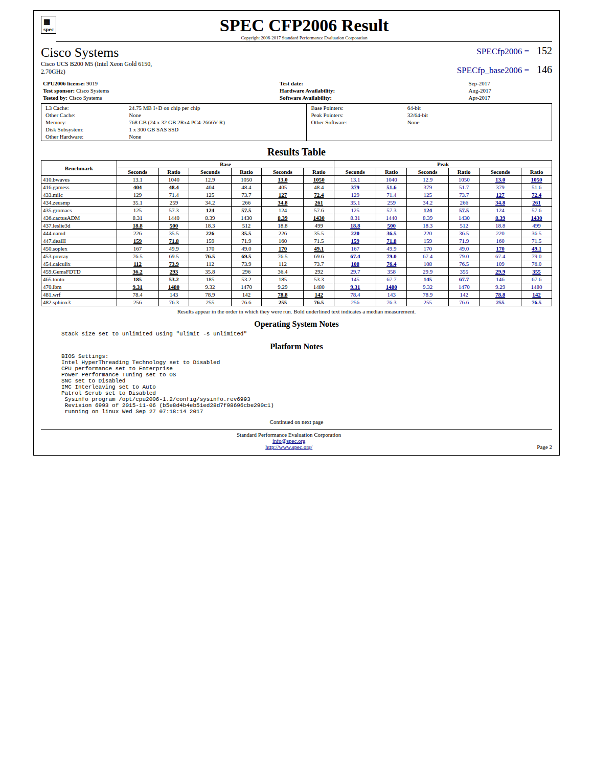▦
spec
SPEC CFP2006 Result
Copyright 2006-2017 Standard Performance Evaluation Corporation
Cisco Systems
Cisco UCS B200 M5 (Intel Xeon Gold 6150,
2.70GHz)
SPECfp2006 = 152
SPECfp_base2006 = 146
| CPU2006 license: 9019 | | Test date: | Sep-2017 |
| Test sponsor: Cisco Systems | | Hardware Availability: | Aug-2017 |
| Tested by: Cisco Systems | | Software Availability: | Apr-2017 |
| / L3 Cache: / 24.75 MB I+D on chip per chip / / Other Cache: / None / / Memory: / 768 GB (24 x 32 GB 2Rx4 PC4-2666V-R) / / Disk Subsystem: / 1 x 300 GB SAS SSD / / Other Hardware: / None / | / Base Pointers: / 64-bit / / Peak Pointers: / 32/64-bit / / Other Software: / None / |
Results Table
| Benchmark | Base | Peak |
| --- | --- | --- |
| Seconds | Ratio | Seconds | Ratio | Seconds | Ratio | Seconds | Ratio | Seconds | Ratio | Seconds | Ratio |
| 410.bwaves | 13.1 | 1040 | 12.9 | 1050 | 13.0 | 1050 | 13.1 | 1040 | 12.9 | 1050 | 13.0 | 1050 |
| 416.gamess | 404 | 48.4 | 404 | 48.4 | 405 | 48.4 | 379 | 51.6 | 379 | 51.7 | 379 | 51.6 |
| 433.milc | 129 | 71.4 | 125 | 73.7 | 127 | 72.4 | 129 | 71.4 | 125 | 73.7 | 127 | 72.4 |
| 434.zeusmp | 35.1 | 259 | 34.2 | 266 | 34.8 | 261 | 35.1 | 259 | 34.2 | 266 | 34.8 | 261 |
| 435.gromacs | 125 | 57.3 | 124 | 57.5 | 124 | 57.6 | 125 | 57.3 | 124 | 57.5 | 124 | 57.6 |
| 436.cactusADM | 8.31 | 1440 | 8.39 | 1430 | 8.39 | 1430 | 8.31 | 1440 | 8.39 | 1430 | 8.39 | 1430 |
| 437.leslie3d | 18.8 | 500 | 18.3 | 512 | 18.8 | 499 | 18.8 | 500 | 18.3 | 512 | 18.8 | 499 |
| 444.namd | 226 | 35.5 | 226 | 35.5 | 226 | 35.5 | 220 | 36.5 | 220 | 36.5 | 220 | 36.5 |
| 447.dealII | 159 | 71.8 | 159 | 71.9 | 160 | 71.5 | 159 | 71.8 | 159 | 71.9 | 160 | 71.5 |
| 450.soplex | 167 | 49.9 | 170 | 49.0 | 170 | 49.1 | 167 | 49.9 | 170 | 49.0 | 170 | 49.1 |
| 453.povray | 76.5 | 69.5 | 76.5 | 69.5 | 76.5 | 69.6 | 67.4 | 79.0 | 67.4 | 79.0 | 67.4 | 79.0 |
| 454.calculix | 112 | 73.9 | 112 | 73.9 | 112 | 73.7 | 108 | 76.4 | 108 | 76.5 | 109 | 76.0 |
| 459.GemsFDTD | 36.2 | 293 | 35.8 | 296 | 36.4 | 292 | 29.7 | 358 | 29.9 | 355 | 29.9 | 355 |
| 465.tonto | 185 | 53.2 | 185 | 53.2 | 185 | 53.3 | 145 | 67.7 | 145 | 67.7 | 146 | 67.6 |
| 470.lbm | 9.31 | 1480 | 9.32 | 1470 | 9.29 | 1480 | 9.31 | 1480 | 9.32 | 1470 | 9.29 | 1480 |
| 481.wrf | 78.4 | 143 | 78.9 | 142 | 78.8 | 142 | 78.4 | 143 | 78.9 | 142 | 78.8 | 142 |
| 482.sphinx3 | 256 | 76.3 | 255 | 76.6 | 255 | 76.5 | 256 | 76.3 | 255 | 76.6 | 255 | 76.5 |
Results appear in the order in which they were run. Bold underlined text indicates a median measurement.
Operating System Notes
Stack size set to unlimited using "ulimit -s unlimited"
Platform Notes
BIOS Settings:
Intel HyperThreading Technology set to Disabled
CPU performance set to Enterprise
Power Performance Tuning set to OS
SNC set to Disabled
IMC Interleaving set to Auto
Patrol Scrub set to Disabled
 Sysinfo program /opt/cpu2006-1.2/config/sysinfo.rev6993
 Revision 6993 of 2015-11-06 (b5e8d4b4eb51ed28d7f98696cbe290c1)
 running on linux Wed Sep 27 07:18:14 2017
Continued on next page
Standard Performance Evaluation Corporation
info@spec.org
http://www.spec.org/
Page 2